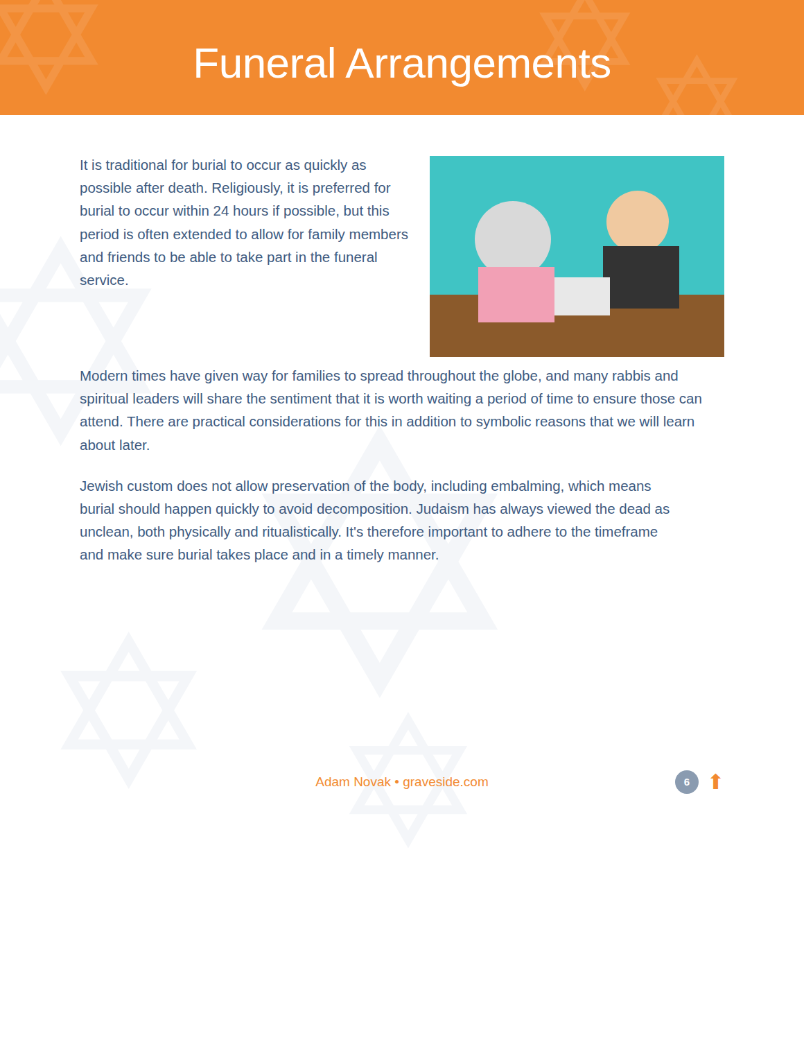✡
✡
✡
✡
✡
✡
✡
Funeral Arrangements
It is traditional for burial to occur as quickly as possible after death. Religiously, it is preferred for burial to occur within 24 hours if possible, but this period is often extended to allow for family members and friends to be able to take part in the funeral service.
Modern times have given way for families to spread throughout the globe, and many rabbis and spiritual leaders will share the sentiment that it is worth waiting a period of time to ensure those can attend. There are practical considerations for this in addition to symbolic reasons that we will learn about later.
Jewish custom does not allow preservation of the body, including embalming, which means burial should happen quickly to avoid decomposition. Judaism has always viewed the dead as unclean, both physically and ritualistically. It's therefore important to adhere to the timeframe and make sure burial takes place and in a timely manner.
Adam Novak • graveside.com
6
⬆